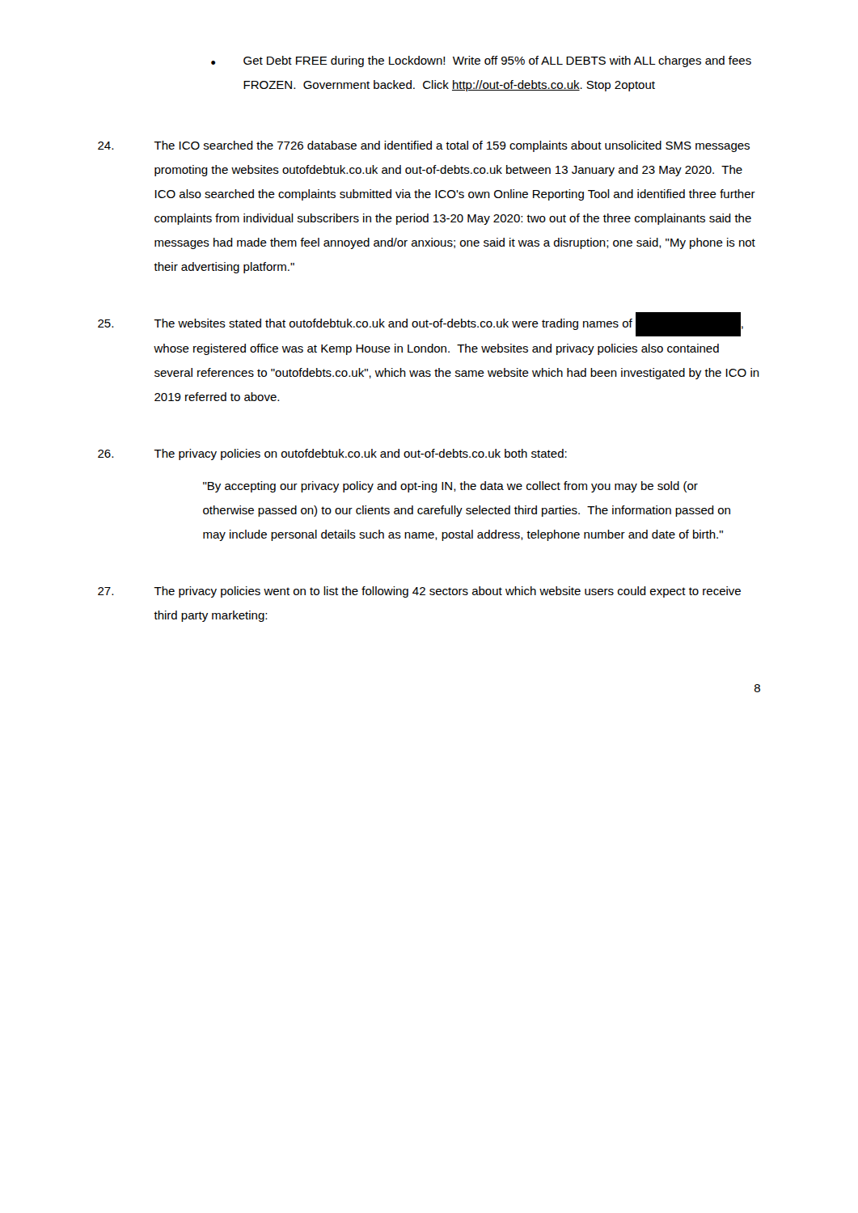Get Debt FREE during the Lockdown! Write off 95% of ALL DEBTS with ALL charges and fees FROZEN. Government backed. Click http://out-of-debts.co.uk. Stop 2optout
24.
The ICO searched the 7726 database and identified a total of 159 complaints about unsolicited SMS messages promoting the websites outofdebtuk.co.uk and out-of-debts.co.uk between 13 January and 23 May 2020. The ICO also searched the complaints submitted via the ICO's own Online Reporting Tool and identified three further complaints from individual subscribers in the period 13-20 May 2020: two out of the three complainants said the messages had made them feel annoyed and/or anxious; one said it was a disruption; one said, "My phone is not their advertising platform."
25.
The websites stated that outofdebtuk.co.uk and out-of-debts.co.uk were trading names of , whose registered office was at Kemp House in London. The websites and privacy policies also contained several references to "outofdebts.co.uk", which was the same website which had been investigated by the ICO in 2019 referred to above.
26.
The privacy policies on outofdebtuk.co.uk and out-of-debts.co.uk both stated:
"By accepting our privacy policy and opt-ing IN, the data we collect from you may be sold (or otherwise passed on) to our clients and carefully selected third parties. The information passed on may include personal details such as name, postal address, telephone number and date of birth."
27.
The privacy policies went on to list the following 42 sectors about which website users could expect to receive third party marketing:
8